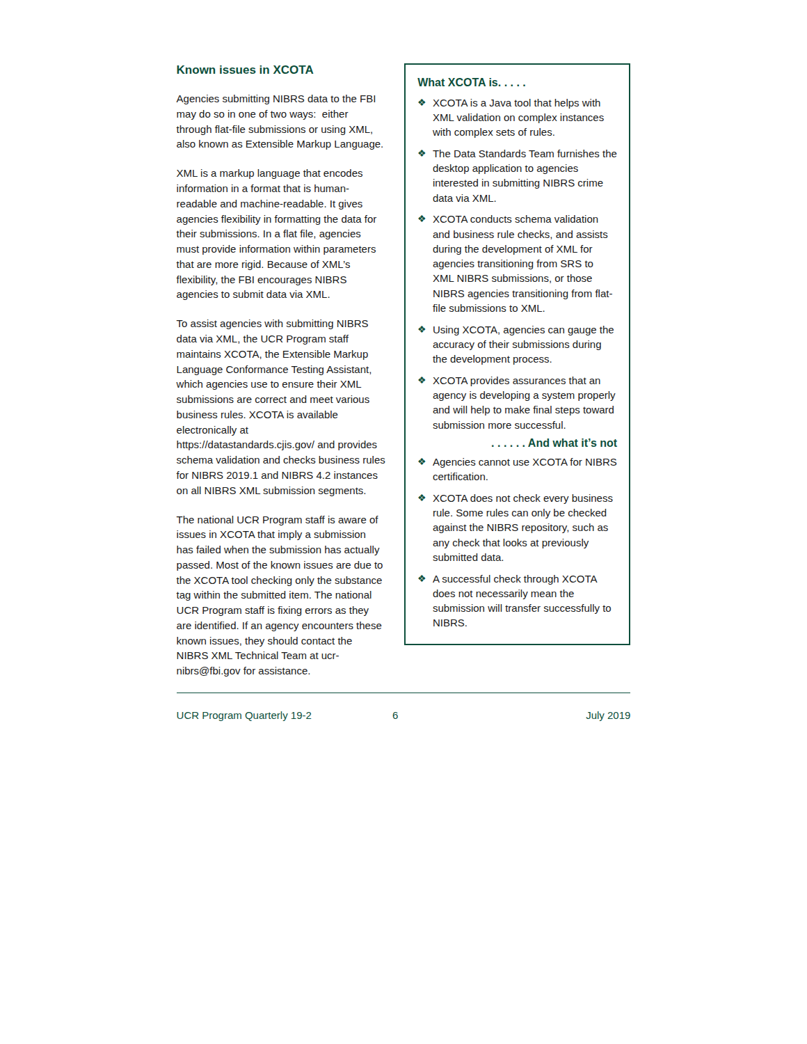Known issues in XCOTA
Agencies submitting NIBRS data to the FBI may do so in one of two ways: either through flat-file submissions or using XML, also known as Extensible Markup Language.
XML is a markup language that encodes information in a format that is human-readable and machine-readable. It gives agencies flexibility in formatting the data for their submissions. In a flat file, agencies must provide information within parameters that are more rigid. Because of XML’s flexibility, the FBI encourages NIBRS agencies to submit data via XML.
To assist agencies with submitting NIBRS data via XML, the UCR Program staff maintains XCOTA, the Extensible Markup Language Conformance Testing Assistant, which agencies use to ensure their XML submissions are correct and meet various business rules. XCOTA is available electronically at https://datastandards.cjis.gov/ and provides schema validation and checks business rules for NIBRS 2019.1 and NIBRS 4.2 instances on all NIBRS XML submission segments.
The national UCR Program staff is aware of issues in XCOTA that imply a submission has failed when the submission has actually passed. Most of the known issues are due to the XCOTA tool checking only the substance tag within the submitted item. The national UCR Program staff is fixing errors as they are identified. If an agency encounters these known issues, they should contact the NIBRS XML Technical Team at ucr-nibrs@fbi.gov for assistance.
What XCOTA is. . . . .
XCOTA is a Java tool that helps with XML validation on complex instances with complex sets of rules.
The Data Standards Team furnishes the desktop application to agencies interested in submitting NIBRS crime data via XML.
XCOTA conducts schema validation and business rule checks, and assists during the development of XML for agencies transitioning from SRS to XML NIBRS submissions, or those NIBRS agencies transitioning from flat-file submissions to XML.
Using XCOTA, agencies can gauge the accuracy of their submissions during the development process.
XCOTA provides assurances that an agency is developing a system properly and will help to make final steps toward submission more successful.
. . . . . . And what it’s not
Agencies cannot use XCOTA for NIBRS certification.
XCOTA does not check every business rule. Some rules can only be checked against the NIBRS repository, such as any check that looks at previously submitted data.
A successful check through XCOTA does not necessarily mean the submission will transfer successfully to NIBRS.
UCR Program Quarterly 19-2
6
July 2019